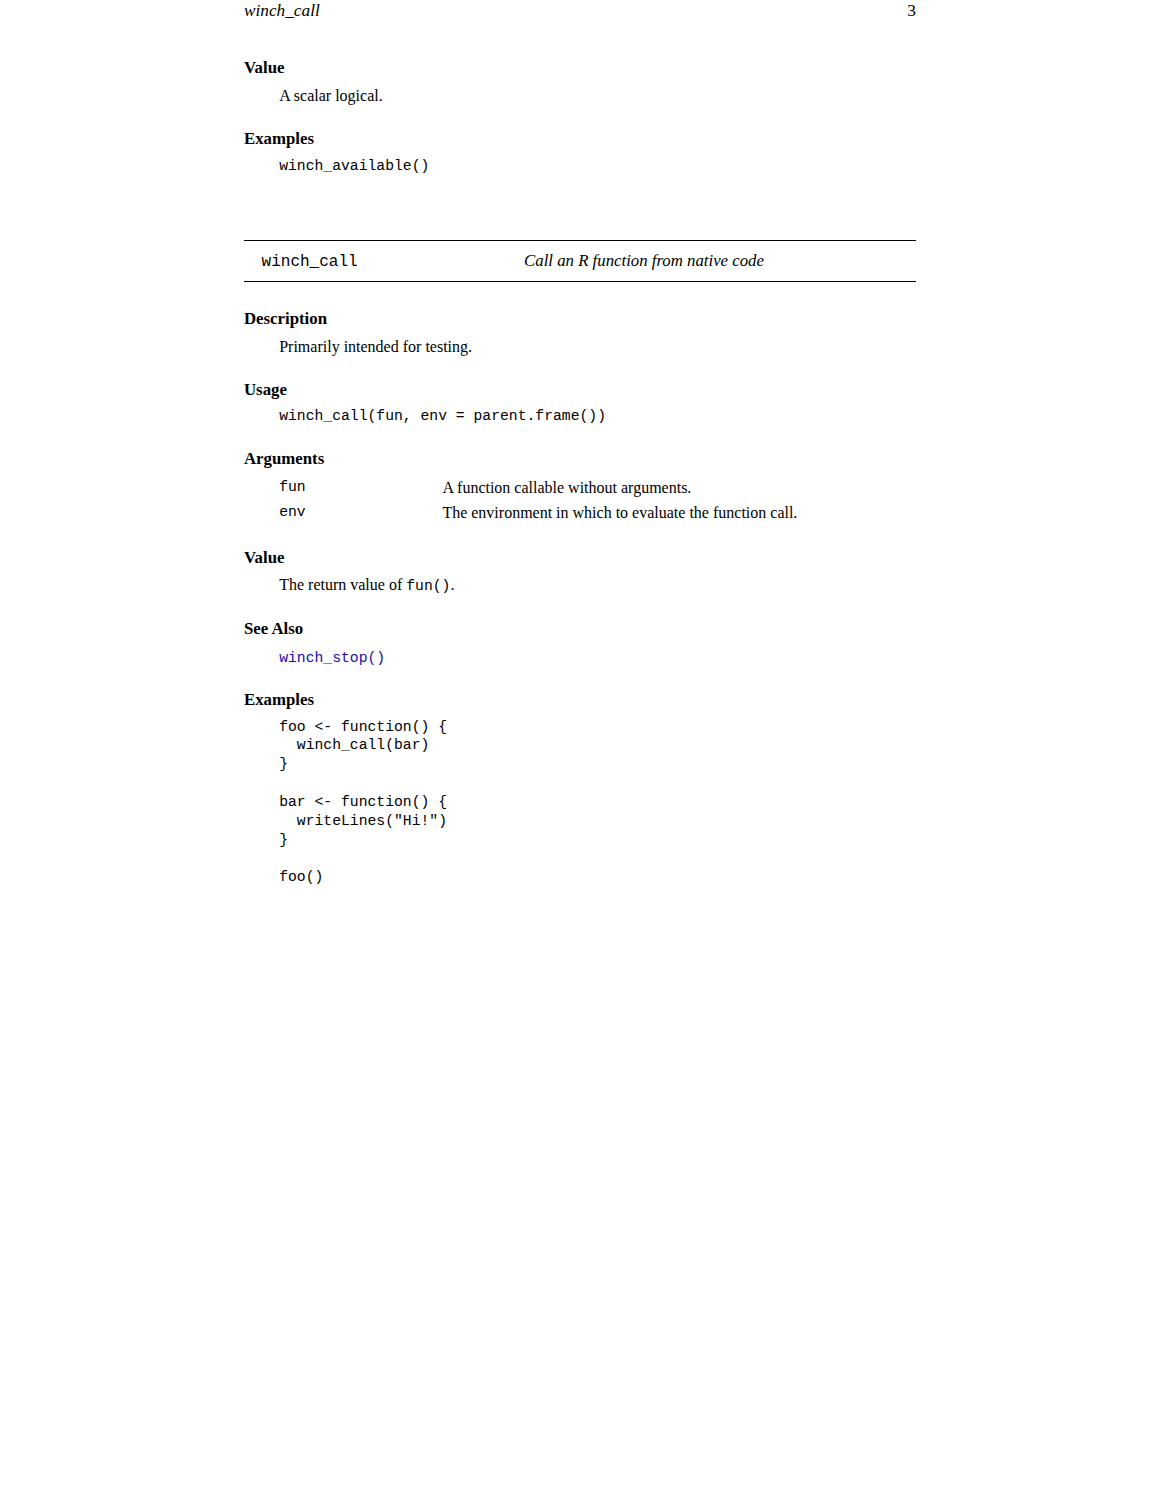winch_call 3
Value
A scalar logical.
Examples
winch_available()
winch_call Call an R function from native code
Description
Primarily intended for testing.
Usage
winch_call(fun, env = parent.frame())
Arguments
| fun | A function callable without arguments. |
| env | The environment in which to evaluate the function call. |
Value
The return value of fun().
See Also
winch_stop()
Examples
foo <- function() {
  winch_call(bar)
}

bar <- function() {
  writeLines("Hi!")
}

foo()